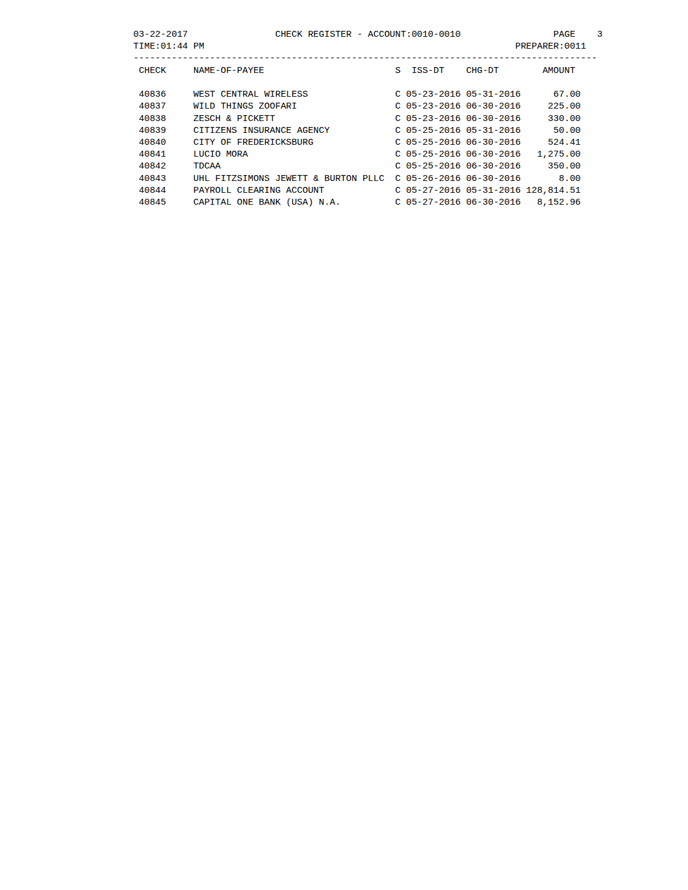03-22-2017                CHECK REGISTER - ACCOUNT:0010-0010                 PAGE    3
TIME:01:44 PM                                                         PREPARER:0011
-------------------------------------------------------------------------------------
 CHECK     NAME-OF-PAYEE                        S  ISS-DT    CHG-DT        AMOUNT

 40836     WEST CENTRAL WIRELESS                C 05-23-2016 05-31-2016      67.00
 40837     WILD THINGS ZOOFARI                  C 05-23-2016 06-30-2016     225.00
 40838     ZESCH & PICKETT                      C 05-23-2016 06-30-2016     330.00
 40839     CITIZENS INSURANCE AGENCY            C 05-25-2016 05-31-2016      50.00
 40840     CITY OF FREDERICKSBURG               C 05-25-2016 06-30-2016     524.41
 40841     LUCIO MORA                           C 05-25-2016 06-30-2016   1,275.00
 40842     TDCAA                                C 05-25-2016 06-30-2016     350.00
 40843     UHL FITZSIMONS JEWETT & BURTON PLLC  C 05-26-2016 06-30-2016       8.00
 40844     PAYROLL CLEARING ACCOUNT             C 05-27-2016 05-31-2016 128,814.51
 40845     CAPITAL ONE BANK (USA) N.A.          C 05-27-2016 06-30-2016   8,152.96